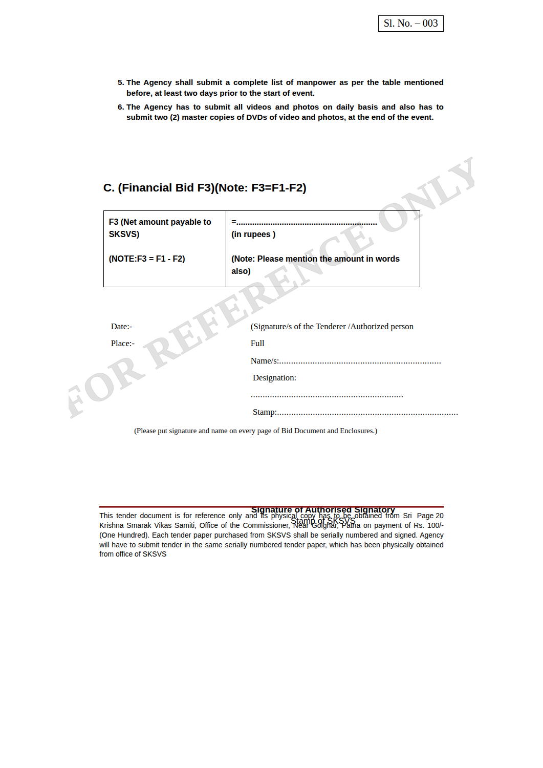FOR REFERENCE ONLY
Sl. No. – 003
The Agency shall submit a complete list of manpower as per the table mentioned before, at least two days prior to the start of event.
The Agency has to submit all videos and photos on daily basis and also has to submit two (2) master copies of DVDs of video and photos, at the end of the event.
C. (Financial Bid F3)(Note: F3=F1-F2)
| F3 (Net amount payable to SKSVS) (NOTE:F3 = F1 - F2) | =.............................................................. (in rupees ) (Note: Please mention the amount in words also) |
Date:-
(Signature/s of the Tenderer /Authorized person
Place:-
Full Name/s:....................................................................
Designation: ................................................................
Stamp:............................................................................
(Please put signature and name on every page of Bid Document and Enclosures.)
Signature of Authorised Signatory
Stamp of SKSVS
Page 20 This tender document is for reference only and its physical copy has to be obtained from Sri Krishna Smarak Vikas Samiti, Office of the Commissioner, Near Golghar, Patna on payment of Rs. 100/-(One Hundred). Each tender paper purchased from SKSVS shall be serially numbered and signed. Agency will have to submit tender in the same serially numbered tender paper, which has been physically obtained from office of SKSVS